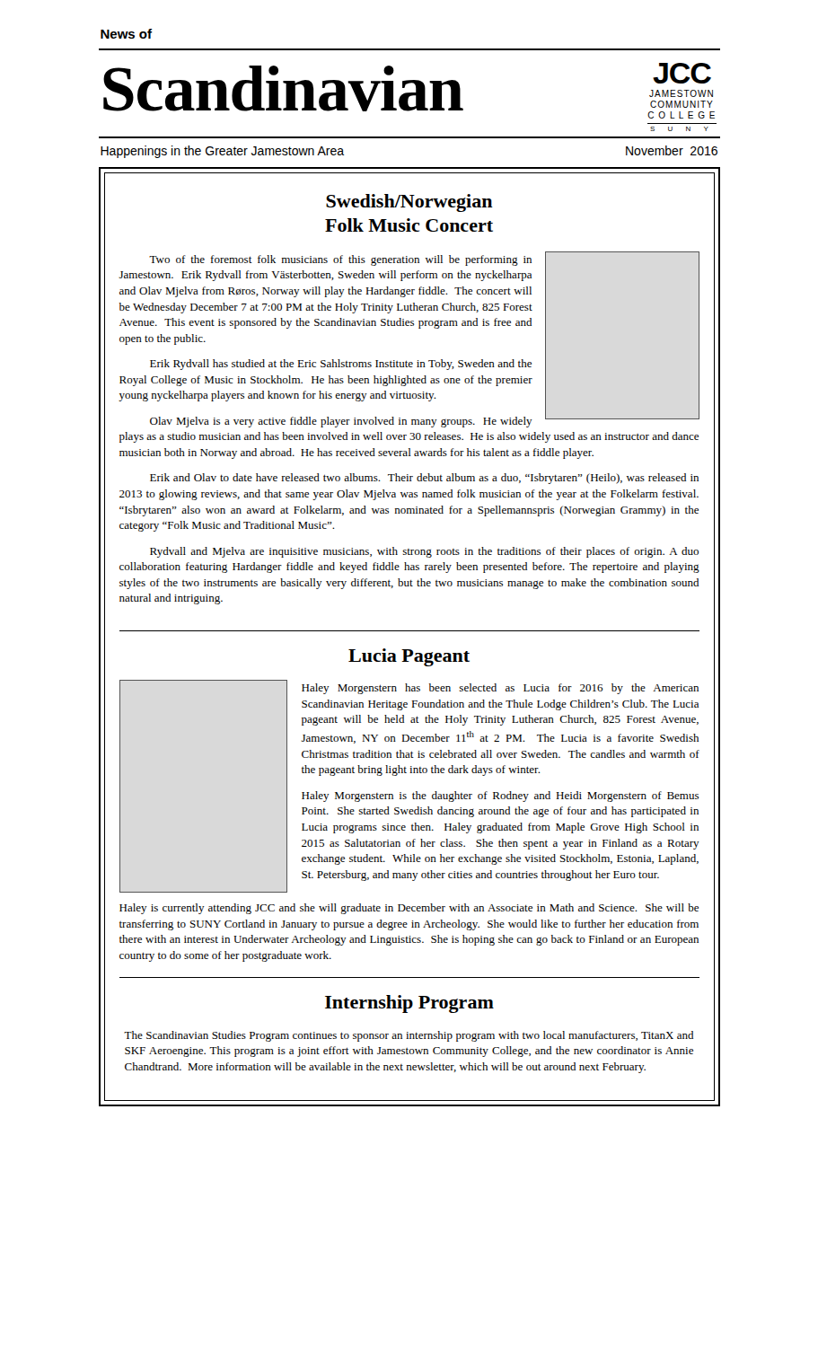News of
JCC
JAMESTOWN
COMMUNITY
C O L L E G E
S U N Y
Scandinavian
Happenings in the Greater Jamestown Area November 2016
Swedish/Norwegian
Folk Music Concert
Two of the foremost folk musicians of this generation will be performing in Jamestown. Erik Rydvall from Västerbotten, Sweden will perform on the nyckelharpa and Olav Mjelva from Røros, Norway will play the Hardanger fiddle. The concert will be Wednesday December 7 at 7:00 PM at the Holy Trinity Lutheran Church, 825 Forest Avenue. This event is sponsored by the Scandinavian Studies program and is free and open to the public.
Erik Rydvall has studied at the Eric Sahlstroms Institute in Toby, Sweden and the Royal College of Music in Stockholm. He has been highlighted as one of the premier young nyckelharpa players and known for his energy and virtuosity.
Olav Mjelva is a very active fiddle player involved in many groups. He widely plays as a studio musician and has been involved in well over 30 releases. He is also widely used as an instructor and dance musician both in Norway and abroad. He has received several awards for his talent as a fiddle player.
Erik and Olav to date have released two albums. Their debut album as a duo, “Isbrytaren” (Heilo), was released in 2013 to glowing reviews, and that same year Olav Mjelva was named folk musician of the year at the Folkelarm festival. “Isbrytaren” also won an award at Folkelarm, and was nominated for a Spellemannspris (Norwegian Grammy) in the category “Folk Music and Traditional Music”.
Rydvall and Mjelva are inquisitive musicians, with strong roots in the traditions of their places of origin. A duo collaboration featuring Hardanger fiddle and keyed fiddle has rarely been presented before. The repertoire and playing styles of the two instruments are basically very different, but the two musicians manage to make the combination sound natural and intriguing.
Lucia Pageant
Haley Morgenstern has been selected as Lucia for 2016 by the American Scandinavian Heritage Foundation and the Thule Lodge Children’s Club. The Lucia pageant will be held at the Holy Trinity Lutheran Church, 825 Forest Avenue, Jamestown, NY on December 11th at 2 PM. The Lucia is a favorite Swedish Christmas tradition that is celebrated all over Sweden. The candles and warmth of the pageant bring light into the dark days of winter.
Haley Morgenstern is the daughter of Rodney and Heidi Morgenstern of Bemus Point. She started Swedish dancing around the age of four and has participated in Lucia programs since then. Haley graduated from Maple Grove High School in 2015 as Salutatorian of her class. She then spent a year in Finland as a Rotary exchange student. While on her exchange she visited Stockholm, Estonia, Lapland, St. Petersburg, and many other cities and countries throughout her Euro tour.
Haley is currently attending JCC and she will graduate in December with an Associate in Math and Science. She will be transferring to SUNY Cortland in January to pursue a degree in Archeology. She would like to further her education from there with an interest in Underwater Archeology and Linguistics. She is hoping she can go back to Finland or an European country to do some of her postgraduate work.
Internship Program
The Scandinavian Studies Program continues to sponsor an internship program with two local manufacturers, TitanX and SKF Aeroengine. This program is a joint effort with Jamestown Community College, and the new coordinator is Annie Chandtrand. More information will be available in the next newsletter, which will be out around next February.